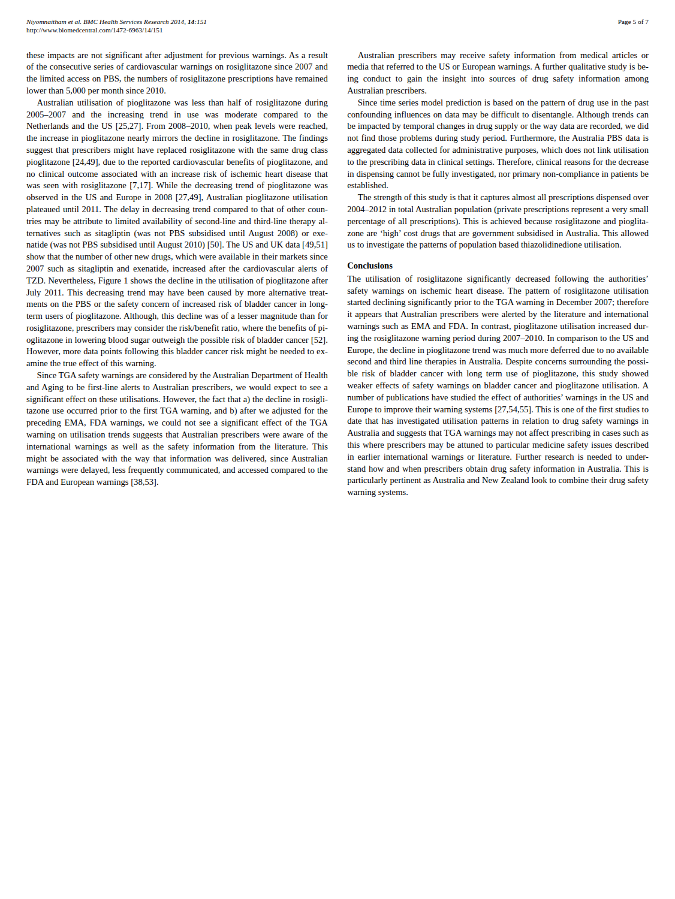Niyomnaitham et al. BMC Health Services Research 2014, 14:151
http://www.biomedcentral.com/1472-6963/14/151
Page 5 of 7
these impacts are not significant after adjustment for previous warnings. As a result of the consecutive series of cardiovascular warnings on rosiglitazone since 2007 and the limited access on PBS, the numbers of rosiglitazone prescriptions have remained lower than 5,000 per month since 2010.
Australian utilisation of pioglitazone was less than half of rosiglitazone during 2005–2007 and the increasing trend in use was moderate compared to the Netherlands and the US [25,27]. From 2008–2010, when peak levels were reached, the increase in pioglitazone nearly mirrors the decline in rosiglitazone. The findings suggest that prescribers might have replaced rosiglitazone with the same drug class pioglitazone [24,49], due to the reported cardiovascular benefits of pioglitazone, and no clinical outcome associated with an increase risk of ischemic heart disease that was seen with rosiglitazone [7,17]. While the decreasing trend of pioglitazone was observed in the US and Europe in 2008 [27,49], Australian pioglitazone utilisation plateaued until 2011. The delay in decreasing trend compared to that of other countries may be attribute to limited availability of second-line and third-line therapy alternatives such as sitagliptin (was not PBS subsidised until August 2008) or exenatide (was not PBS subsidised until August 2010) [50]. The US and UK data [49,51] show that the number of other new drugs, which were available in their markets since 2007 such as sitagliptin and exenatide, increased after the cardiovascular alerts of TZD. Nevertheless, Figure 1 shows the decline in the utilisation of pioglitazone after July 2011. This decreasing trend may have been caused by more alternative treatments on the PBS or the safety concern of increased risk of bladder cancer in long-term users of pioglitazone. Although, this decline was of a lesser magnitude than for rosiglitazone, prescribers may consider the risk/benefit ratio, where the benefits of pioglitazone in lowering blood sugar outweigh the possible risk of bladder cancer [52]. However, more data points following this bladder cancer risk might be needed to examine the true effect of this warning.
Since TGA safety warnings are considered by the Australian Department of Health and Aging to be first-line alerts to Australian prescribers, we would expect to see a significant effect on these utilisations. However, the fact that a) the decline in rosiglitazone use occurred prior to the first TGA warning, and b) after we adjusted for the preceding EMA, FDA warnings, we could not see a significant effect of the TGA warning on utilisation trends suggests that Australian prescribers were aware of the international warnings as well as the safety information from the literature. This might be associated with the way that information was delivered, since Australian warnings were delayed, less frequently communicated, and accessed compared to the FDA and European warnings [38,53].
Australian prescribers may receive safety information from medical articles or media that referred to the US or European warnings. A further qualitative study is being conduct to gain the insight into sources of drug safety information among Australian prescribers.
Since time series model prediction is based on the pattern of drug use in the past confounding influences on data may be difficult to disentangle. Although trends can be impacted by temporal changes in drug supply or the way data are recorded, we did not find those problems during study period. Furthermore, the Australia PBS data is aggregated data collected for administrative purposes, which does not link utilisation to the prescribing data in clinical settings. Therefore, clinical reasons for the decrease in dispensing cannot be fully investigated, nor primary non-compliance in patients be established.
The strength of this study is that it captures almost all prescriptions dispensed over 2004–2012 in total Australian population (private prescriptions represent a very small percentage of all prescriptions). This is achieved because rosiglitazone and pioglitazone are ‘high’ cost drugs that are government subsidised in Australia. This allowed us to investigate the patterns of population based thiazolidinedione utilisation.
Conclusions
The utilisation of rosiglitazone significantly decreased following the authorities’ safety warnings on ischemic heart disease. The pattern of rosiglitazone utilisation started declining significantly prior to the TGA warning in December 2007; therefore it appears that Australian prescribers were alerted by the literature and international warnings such as EMA and FDA. In contrast, pioglitazone utilisation increased during the rosiglitazone warning period during 2007–2010. In comparison to the US and Europe, the decline in pioglitazone trend was much more deferred due to no available second and third line therapies in Australia. Despite concerns surrounding the possible risk of bladder cancer with long term use of pioglitazone, this study showed weaker effects of safety warnings on bladder cancer and pioglitazone utilisation. A number of publications have studied the effect of authorities’ warnings in the US and Europe to improve their warning systems [27,54,55]. This is one of the first studies to date that has investigated utilisation patterns in relation to drug safety warnings in Australia and suggests that TGA warnings may not affect prescribing in cases such as this where prescribers may be attuned to particular medicine safety issues described in earlier international warnings or literature. Further research is needed to understand how and when prescribers obtain drug safety information in Australia. This is particularly pertinent as Australia and New Zealand look to combine their drug safety warning systems.